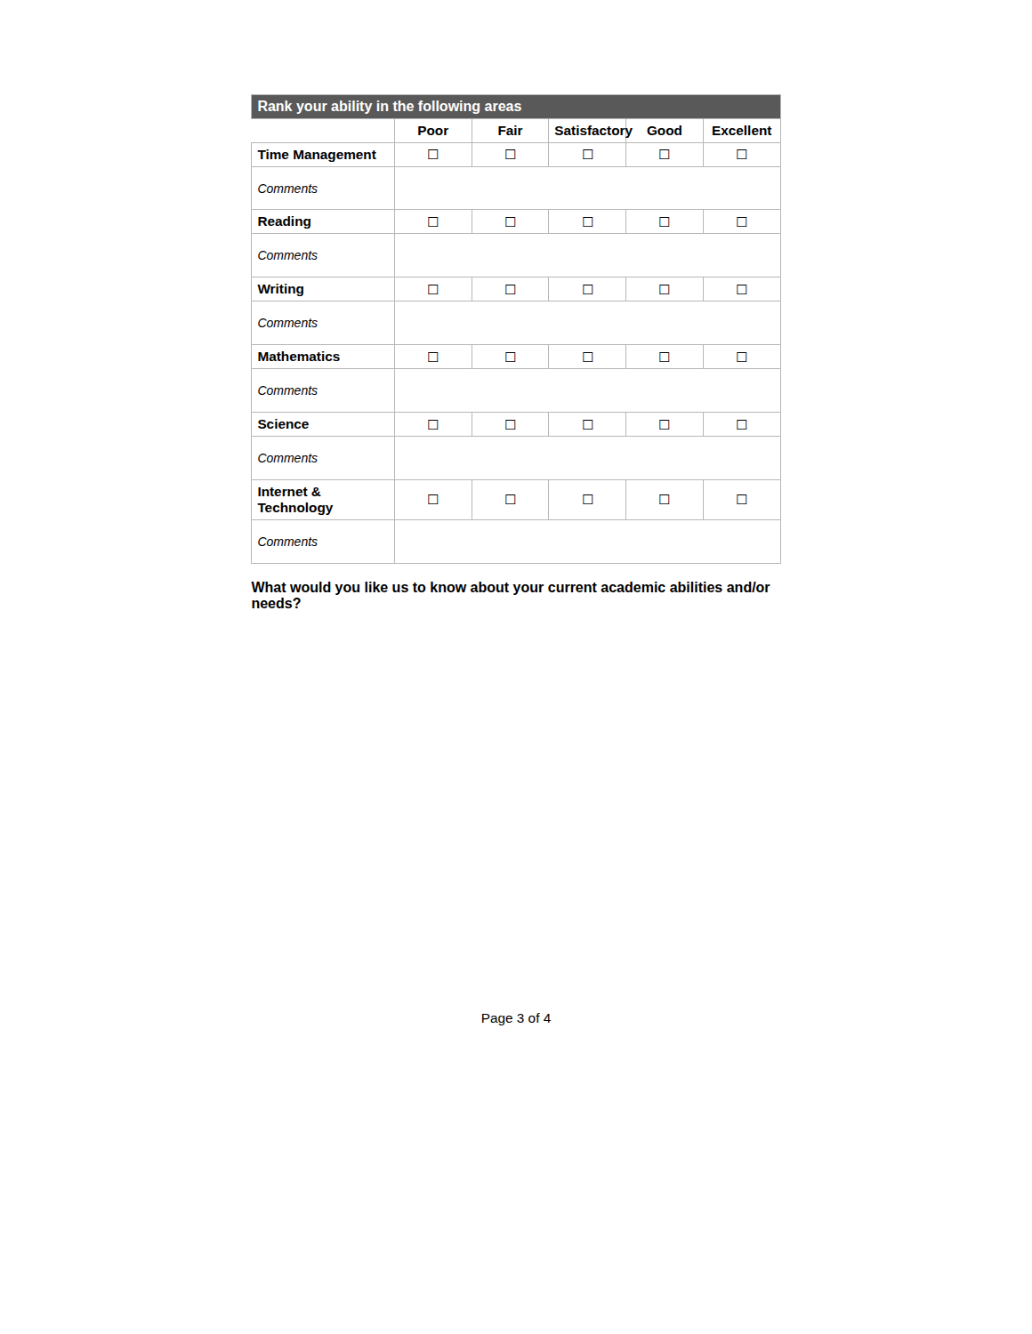| Rank your ability in the following areas |
| | Poor | Fair | Satisfactory | Good | Excellent |
| Time Management | ☐ | ☐ | ☐ | ☐ | ☐ |
| Comments | |
| Reading | ☐ | ☐ | ☐ | ☐ | ☐ |
| Comments | |
| Writing | ☐ | ☐ | ☐ | ☐ | ☐ |
| Comments | |
| Mathematics | ☐ | ☐ | ☐ | ☐ | ☐ |
| Comments | |
| Science | ☐ | ☐ | ☐ | ☐ | ☐ |
| Comments | |
| Internet & Technology | ☐ | ☐ | ☐ | ☐ | ☐ |
| Comments | |
What would you like us to know about your current academic abilities and/or needs?
Page 3 of 4